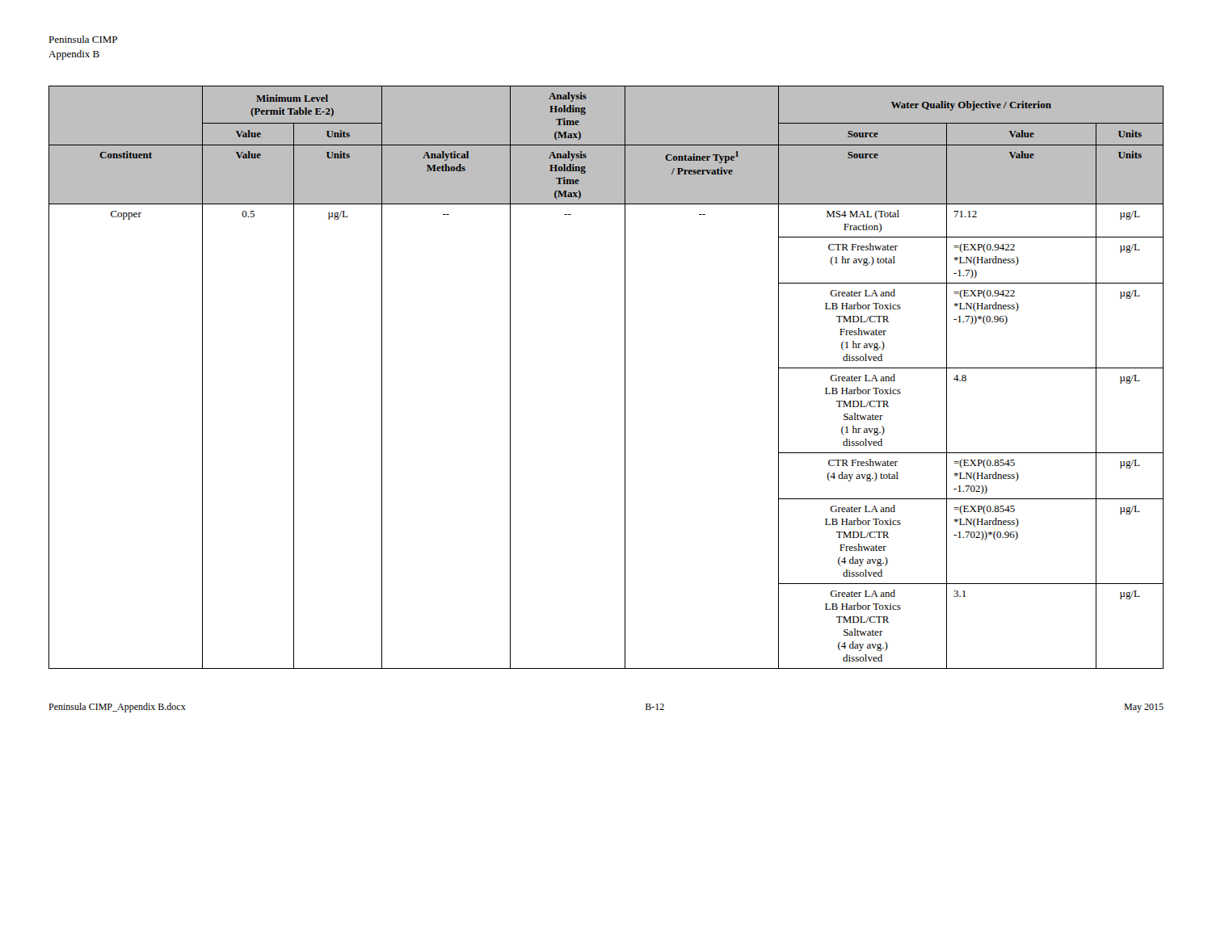Peninsula CIMP
Appendix B
| | Minimum Level (Permit Table E-2) | | Analysis Holding Time (Max) | | Water Quality Objective / Criterion |
| --- | --- | --- | --- | --- | --- |
| Value | Units | Source | Value | Units |
| Constituent | Value | Units | Analytical Methods | Analysis Holding Time (Max) | Container Type 1 / Preservative | Source | Value | Units |
| Copper | 0.5 | µg/L | -- | -- | -- | MS4 MAL (Total Fraction) | 71.12 | µg/L |
| CTR Freshwater (1 hr avg.) total | =(EXP(0.9422 *LN(Hardness) -1.7)) | µg/L |
| Greater LA and LB Harbor Toxics TMDL/CTR Freshwater (1 hr avg.) dissolved | =(EXP(0.9422 *LN(Hardness) -1.7))*(0.96) | µg/L |
| Greater LA and LB Harbor Toxics TMDL/CTR Saltwater (1 hr avg.) dissolved | 4.8 | µg/L |
| CTR Freshwater (4 day avg.) total | =(EXP(0.8545 *LN(Hardness) -1.702)) | µg/L |
| Greater LA and LB Harbor Toxics TMDL/CTR Freshwater (4 day avg.) dissolved | =(EXP(0.8545 *LN(Hardness) -1.702))*(0.96) | µg/L |
| Greater LA and LB Harbor Toxics TMDL/CTR Saltwater (4 day avg.) dissolved | 3.1 | µg/L |
Peninsula CIMP_Appendix B.docx B-12 May 2015